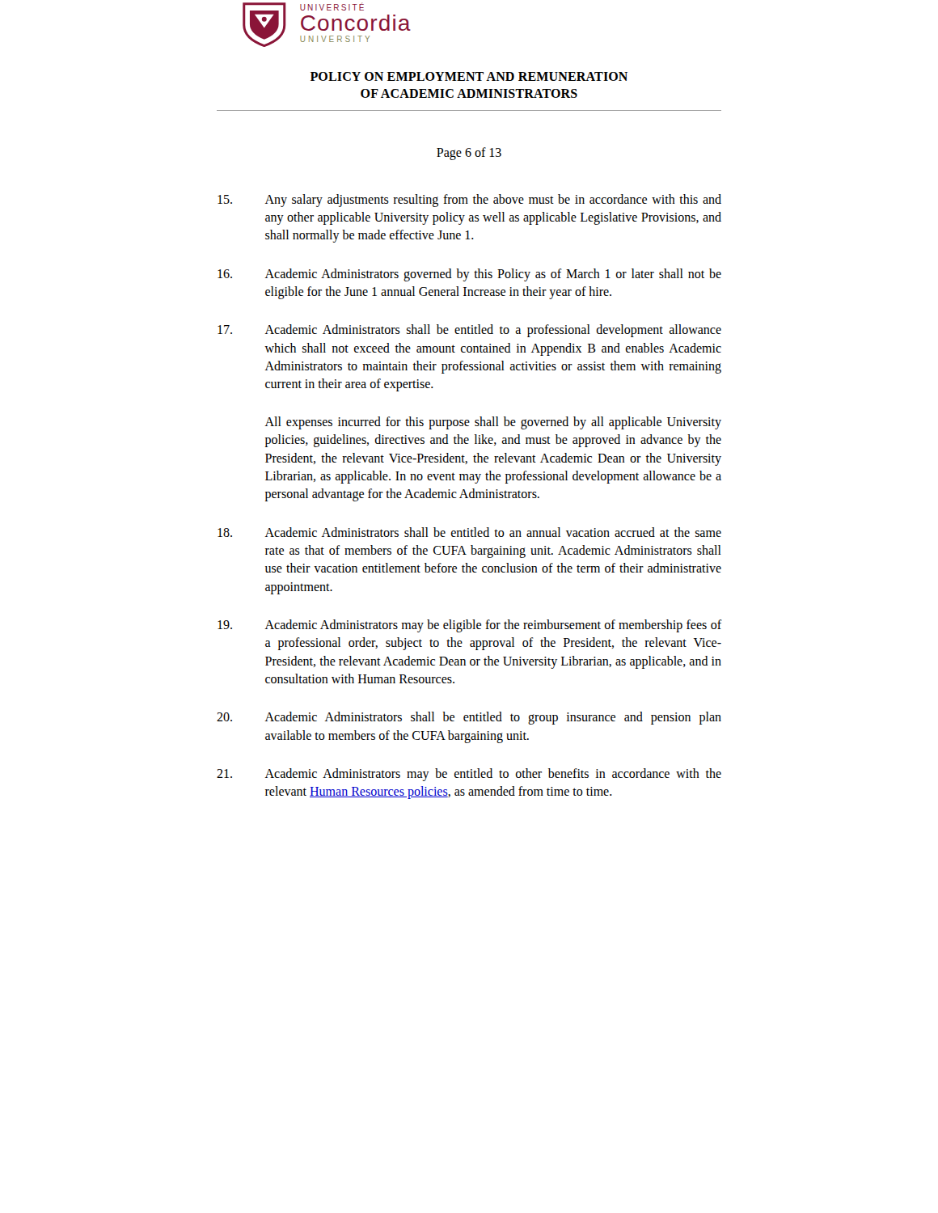UNIVERSITÉ
Concordia
UNIVERSITY
POLICY ON EMPLOYMENT AND REMUNERATION
OF ACADEMIC ADMINISTRATORS
Page 6 of 13
15.
Any salary adjustments resulting from the above must be in accordance with this and any other applicable University policy as well as applicable Legislative Provisions, and shall normally be made effective June 1.
16.
Academic Administrators governed by this Policy as of March 1 or later shall not be eligible for the June 1 annual General Increase in their year of hire.
17.
Academic Administrators shall be entitled to a professional development allowance which shall not exceed the amount contained in Appendix B and enables Academic Administrators to maintain their professional activities or assist them with remaining current in their area of expertise.
All expenses incurred for this purpose shall be governed by all applicable University policies, guidelines, directives and the like, and must be approved in advance by the President, the relevant Vice-President, the relevant Academic Dean or the University Librarian, as applicable. In no event may the professional development allowance be a personal advantage for the Academic Administrators.
18.
Academic Administrators shall be entitled to an annual vacation accrued at the same rate as that of members of the CUFA bargaining unit. Academic Administrators shall use their vacation entitlement before the conclusion of the term of their administrative appointment.
19.
Academic Administrators may be eligible for the reimbursement of membership fees of a professional order, subject to the approval of the President, the relevant Vice-President, the relevant Academic Dean or the University Librarian, as applicable, and in consultation with Human Resources.
20.
Academic Administrators shall be entitled to group insurance and pension plan available to members of the CUFA bargaining unit.
21.
Academic Administrators may be entitled to other benefits in accordance with the relevant Human Resources policies, as amended from time to time.